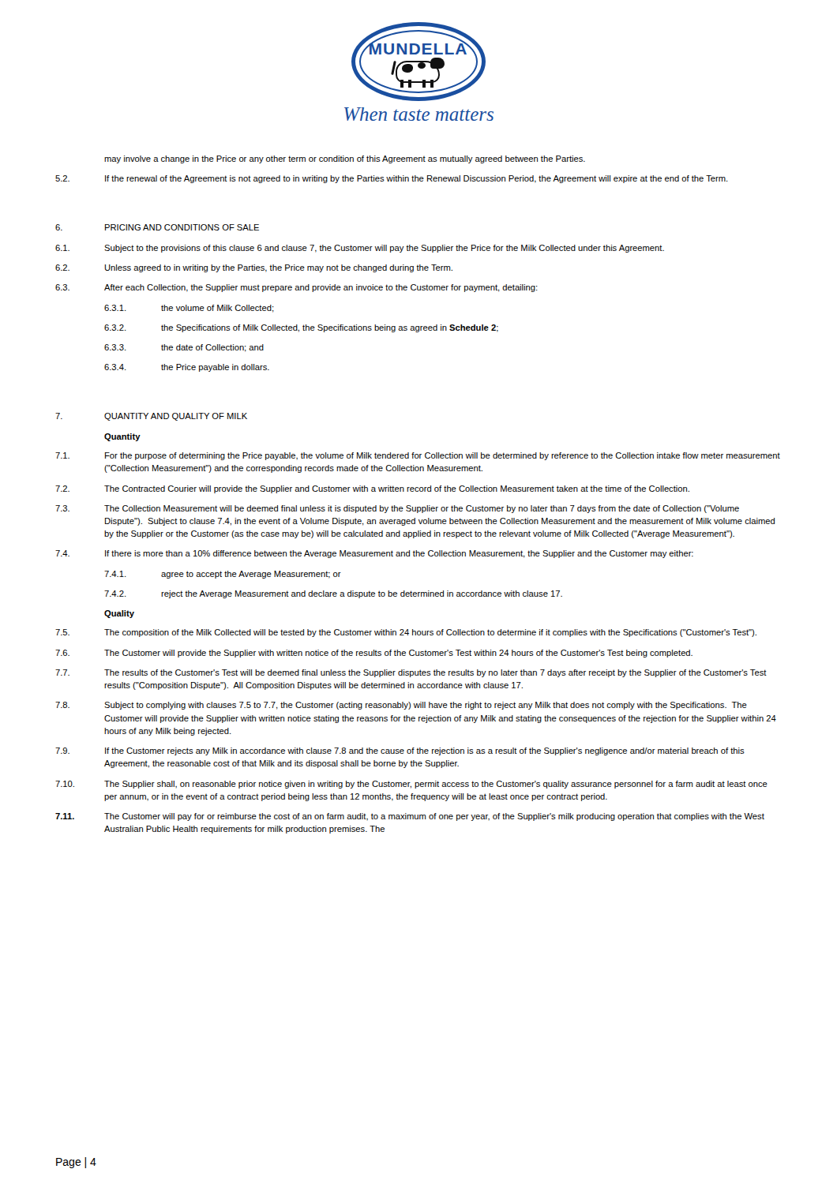MUNDELLA
When taste matters
may involve a change in the Price or any other term or condition of this Agreement as mutually agreed between the Parties.
5.2.
If the renewal of the Agreement is not agreed to in writing by the Parties within the Renewal Discussion Period, the Agreement will expire at the end of the Term.
6.
PRICING AND CONDITIONS OF SALE
6.1.
Subject to the provisions of this clause 6 and clause 7, the Customer will pay the Supplier the Price for the Milk Collected under this Agreement.
6.2.
Unless agreed to in writing by the Parties, the Price may not be changed during the Term.
6.3.
After each Collection, the Supplier must prepare and provide an invoice to the Customer for payment, detailing:
6.3.1.
the volume of Milk Collected;
6.3.2.
the Specifications of Milk Collected, the Specifications being as agreed in Schedule 2;
6.3.3.
the date of Collection; and
6.3.4.
the Price payable in dollars.
7.
QUANTITY AND QUALITY OF MILK
Quantity
7.1.
For the purpose of determining the Price payable, the volume of Milk tendered for Collection will be determined by reference to the Collection intake flow meter measurement ("Collection Measurement") and the corresponding records made of the Collection Measurement.
7.2.
The Contracted Courier will provide the Supplier and Customer with a written record of the Collection Measurement taken at the time of the Collection.
7.3.
The Collection Measurement will be deemed final unless it is disputed by the Supplier or the Customer by no later than 7 days from the date of Collection ("Volume Dispute"). Subject to clause 7.4, in the event of a Volume Dispute, an averaged volume between the Collection Measurement and the measurement of Milk volume claimed by the Supplier or the Customer (as the case may be) will be calculated and applied in respect to the relevant volume of Milk Collected ("Average Measurement").
7.4.
If there is more than a 10% difference between the Average Measurement and the Collection Measurement, the Supplier and the Customer may either:
7.4.1.
agree to accept the Average Measurement; or
7.4.2.
reject the Average Measurement and declare a dispute to be determined in accordance with clause 17.
Quality
7.5.
The composition of the Milk Collected will be tested by the Customer within 24 hours of Collection to determine if it complies with the Specifications ("Customer's Test").
7.6.
The Customer will provide the Supplier with written notice of the results of the Customer's Test within 24 hours of the Customer's Test being completed.
7.7.
The results of the Customer's Test will be deemed final unless the Supplier disputes the results by no later than 7 days after receipt by the Supplier of the Customer's Test results ("Composition Dispute"). All Composition Disputes will be determined in accordance with clause 17.
7.8.
Subject to complying with clauses 7.5 to 7.7, the Customer (acting reasonably) will have the right to reject any Milk that does not comply with the Specifications. The Customer will provide the Supplier with written notice stating the reasons for the rejection of any Milk and stating the consequences of the rejection for the Supplier within 24 hours of any Milk being rejected.
7.9.
If the Customer rejects any Milk in accordance with clause 7.8 and the cause of the rejection is as a result of the Supplier's negligence and/or material breach of this Agreement, the reasonable cost of that Milk and its disposal shall be borne by the Supplier.
7.10.
The Supplier shall, on reasonable prior notice given in writing by the Customer, permit access to the Customer's quality assurance personnel for a farm audit at least once per annum, or in the event of a contract period being less than 12 months, the frequency will be at least once per contract period.
7.11.
The Customer will pay for or reimburse the cost of an on farm audit, to a maximum of one per year, of the Supplier's milk producing operation that complies with the West Australian Public Health requirements for milk production premises. The
Page | 4